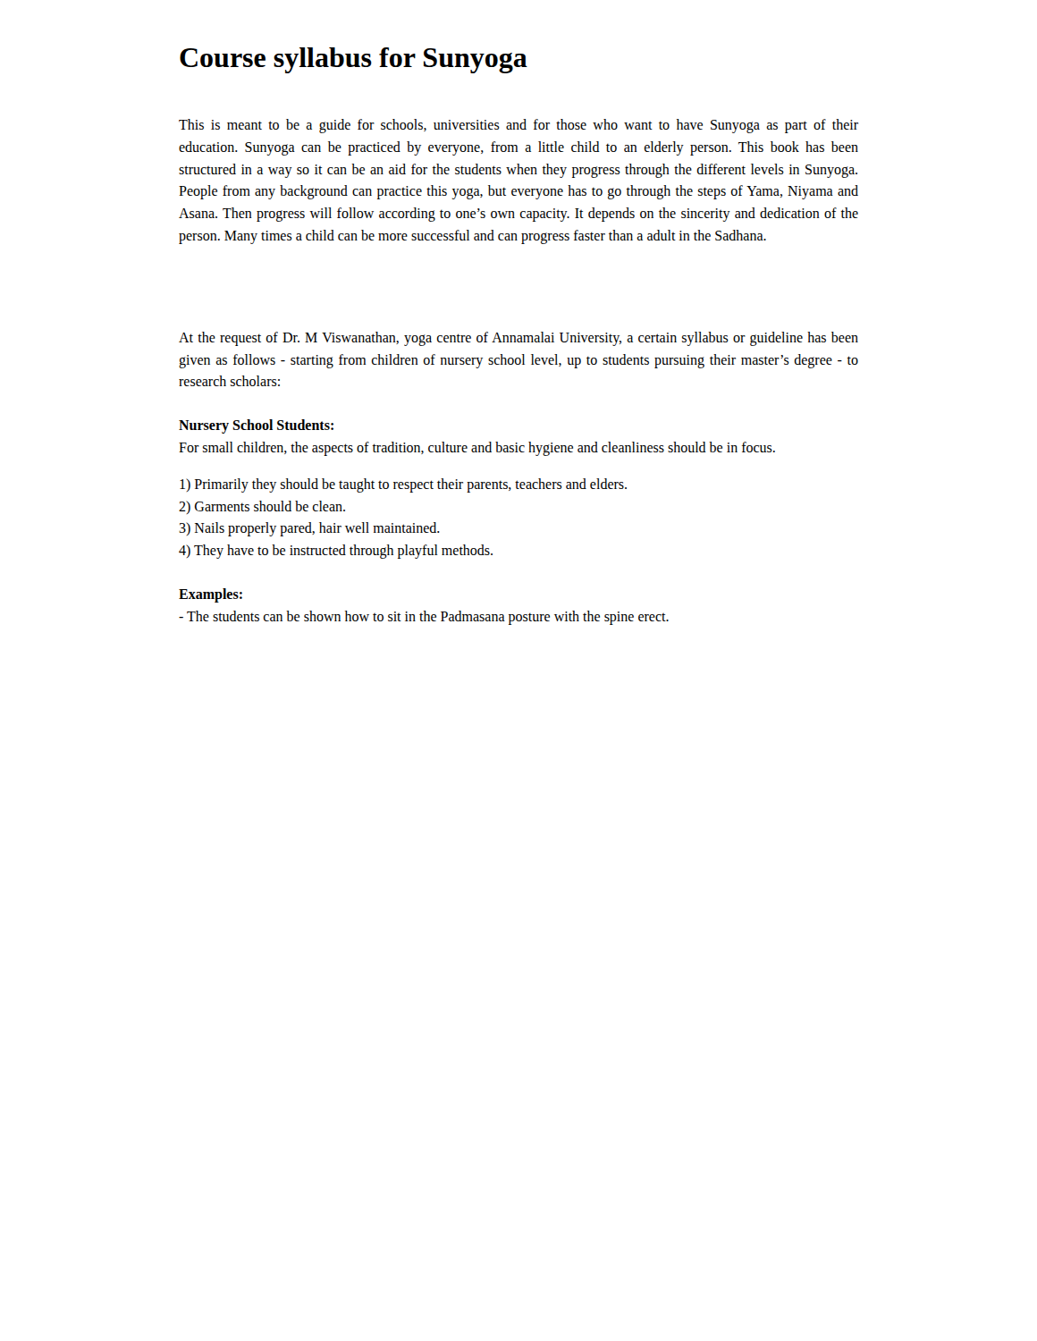Course syllabus for Sunyoga
This is meant to be a guide for schools, universities and for those who want to have Sunyoga as part of their education. Sunyoga can be practiced by everyone, from a little child to an elderly person. This book has been structured in a way so it can be an aid for the students when they progress through the different levels in Sunyoga. People from any background can practice this yoga, but everyone has to go through the steps of Yama, Niyama and Asana. Then progress will follow according to one’s own capacity. It depends on the sincerity and dedication of the person. Many times a child can be more successful and can progress faster than a adult in the Sadhana.
At the request of Dr. M Viswanathan, yoga centre of Annamalai University, a certain syllabus or guideline has been given as follows - starting from children of nursery school level, up to students pursuing their master’s degree - to research scholars:
Nursery School Students:
For small children, the aspects of tradition, culture and basic hygiene and cleanliness should be in focus.
1) Primarily they should be taught to respect their parents, teachers and elders.
2) Garments should be clean.
3) Nails properly pared, hair well maintained.
4) They have to be instructed through playful methods.
Examples:
- The students can be shown how to sit in the Padmasana posture with the spine erect.